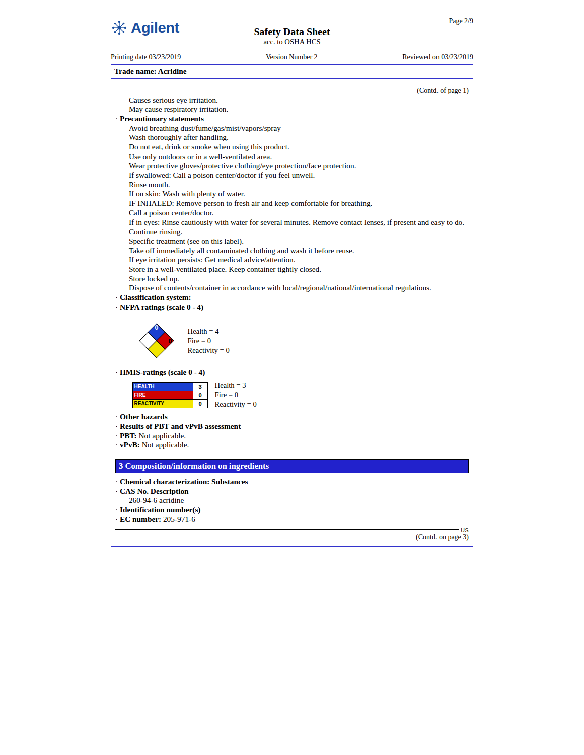Agilent
Page 2/9
Safety Data Sheet
acc. to OSHA HCS
Printing date 03/23/2019
Version Number 2
Reviewed on 03/23/2019
Trade name: Acridine
(Contd. of page 1)
Causes serious eye irritation.
May cause respiratory irritation.
Precautionary statements
Avoid breathing dust/fume/gas/mist/vapors/spray
Wash thoroughly after handling.
Do not eat, drink or smoke when using this product.
Use only outdoors or in a well-ventilated area.
Wear protective gloves/protective clothing/eye protection/face protection.
If swallowed: Call a poison center/doctor if you feel unwell.
Rinse mouth.
If on skin: Wash with plenty of water.
IF INHALED: Remove person to fresh air and keep comfortable for breathing.
Call a poison center/doctor.
If in eyes: Rinse cautiously with water for several minutes. Remove contact lenses, if present and easy to do.
Continue rinsing.
Specific treatment (see on this label).
Take off immediately all contaminated clothing and wash it before reuse.
If eye irritation persists: Get medical advice/attention.
Store in a well-ventilated place. Keep container tightly closed.
Store locked up.
Dispose of contents/container in accordance with local/regional/national/international regulations.
Classification system:
NFPA ratings (scale 0 - 4)
0 4 0
Health = 4
Fire = 0
Reactivity = 0
HMIS-ratings (scale 0 - 4)
| HEALTH | 3 |
| FIRE | 0 |
| REACTIVITY | 0 |
Health = 3
Fire = 0
Reactivity = 0
Other hazards
Results of PBT and vPvB assessment
PBT: Not applicable.
vPvB: Not applicable.
3 Composition/information on ingredients
Chemical characterization: Substances
CAS No. Description
260-94-6 acridine
Identification number(s)
EC number: 205-971-6
US
(Contd. on page 3)